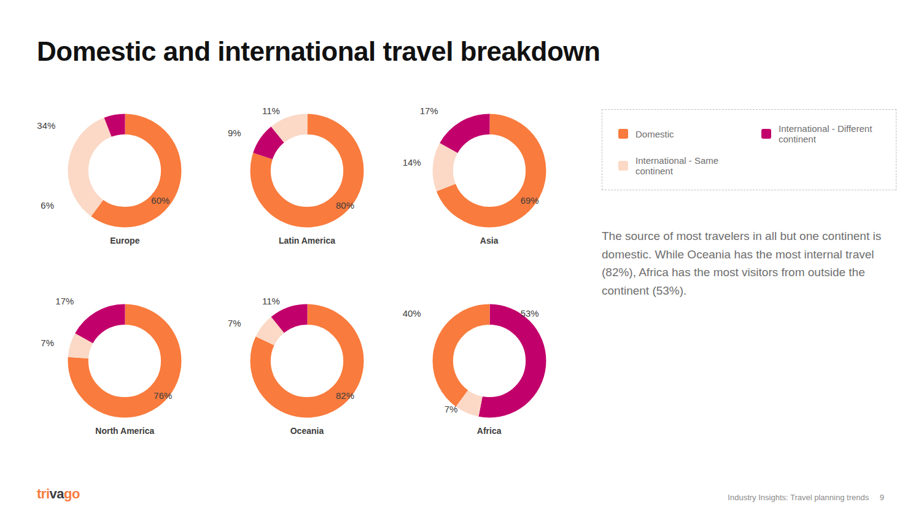Domestic and international travel breakdown
60% 34% 6%
Europe
80% 11% 9%
Latin America
69% 14% 17%
Asia
76% 7% 17%
North America
82% 11% 7%
Oceania
53% 40% 7%
Africa
Domestic
International - Different continent
International - Same continent
The source of most travelers in all but one continent is domestic. While Oceania has the most internal travel (82%), Africa has the most visitors from outside the continent (53%).
tri va go
Industry Insights: Travel planning trends 9